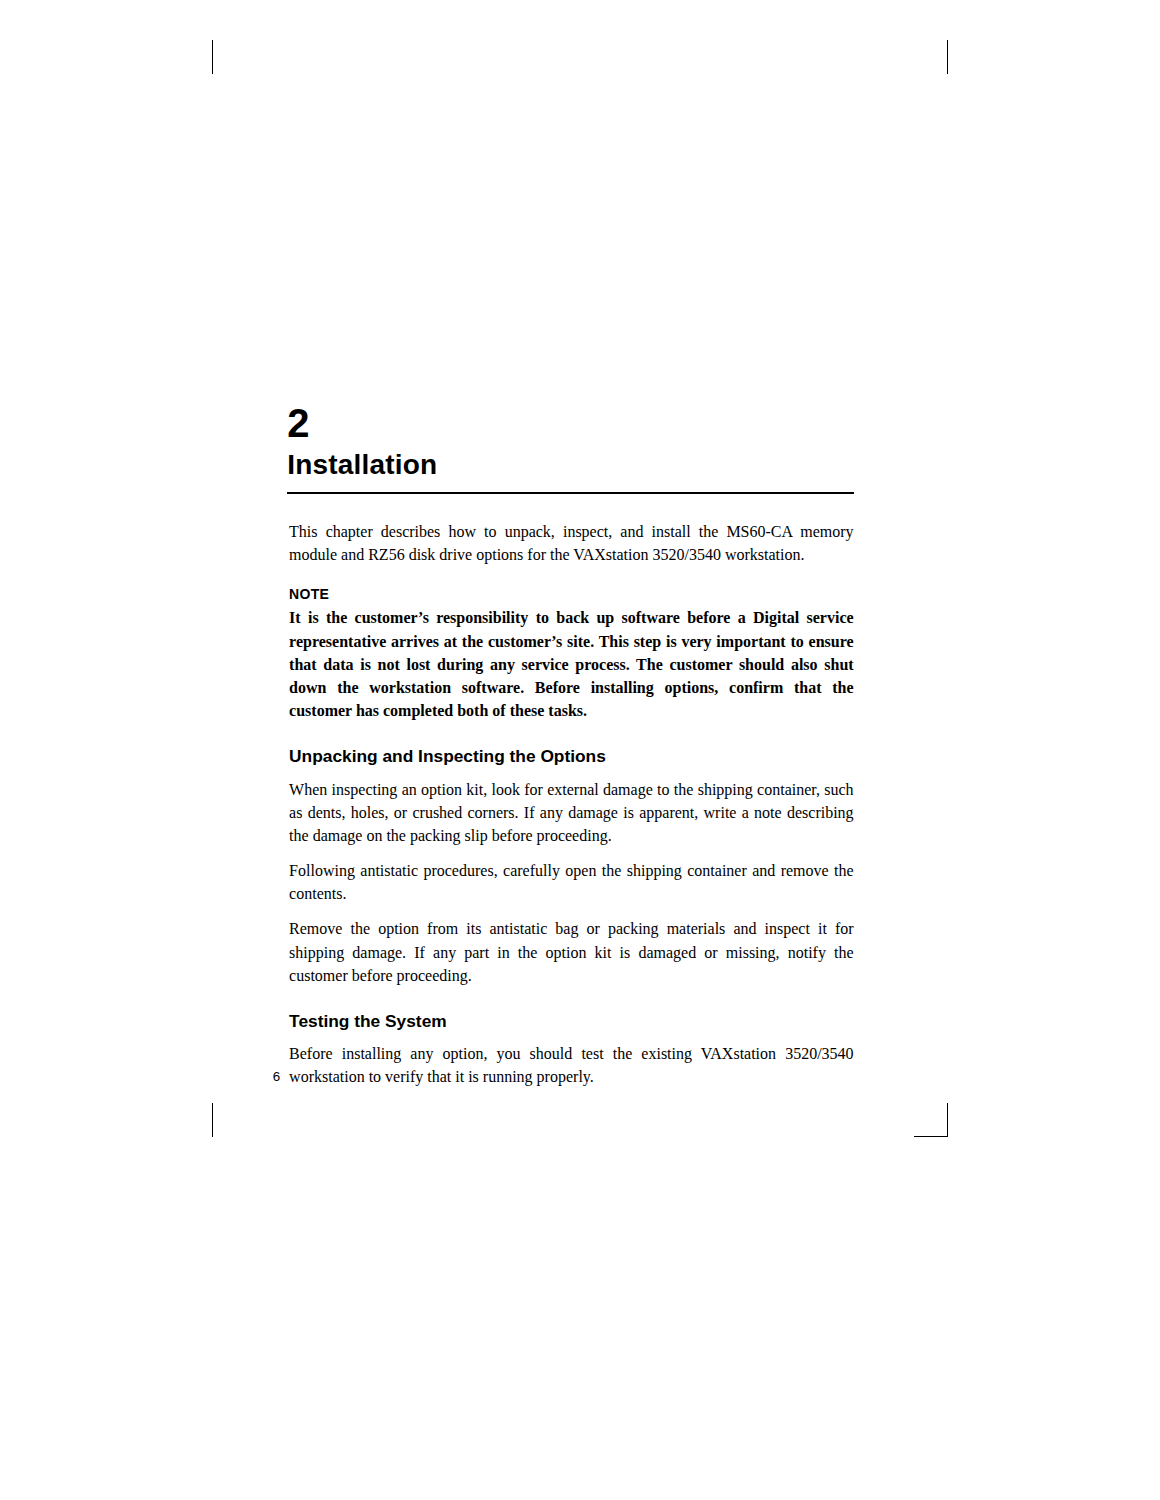2
Installation
This chapter describes how to unpack, inspect, and install the MS60-CA memory module and RZ56 disk drive options for the VAXstation 3520/3540 workstation.
NOTE
It is the customer’s responsibility to back up software before a Digital service representative arrives at the customer’s site. This step is very important to ensure that data is not lost during any service process. The customer should also shut down the workstation software. Before installing options, confirm that the customer has completed both of these tasks.
Unpacking and Inspecting the Options
When inspecting an option kit, look for external damage to the shipping container, such as dents, holes, or crushed corners. If any damage is apparent, write a note describing the damage on the packing slip before proceeding.
Following antistatic procedures, carefully open the shipping container and remove the contents.
Remove the option from its antistatic bag or packing materials and inspect it for shipping damage. If any part in the option kit is damaged or missing, notify the customer before proceeding.
Testing the System
Before installing any option, you should test the existing VAXstation 3520/3540 workstation to verify that it is running properly.
6